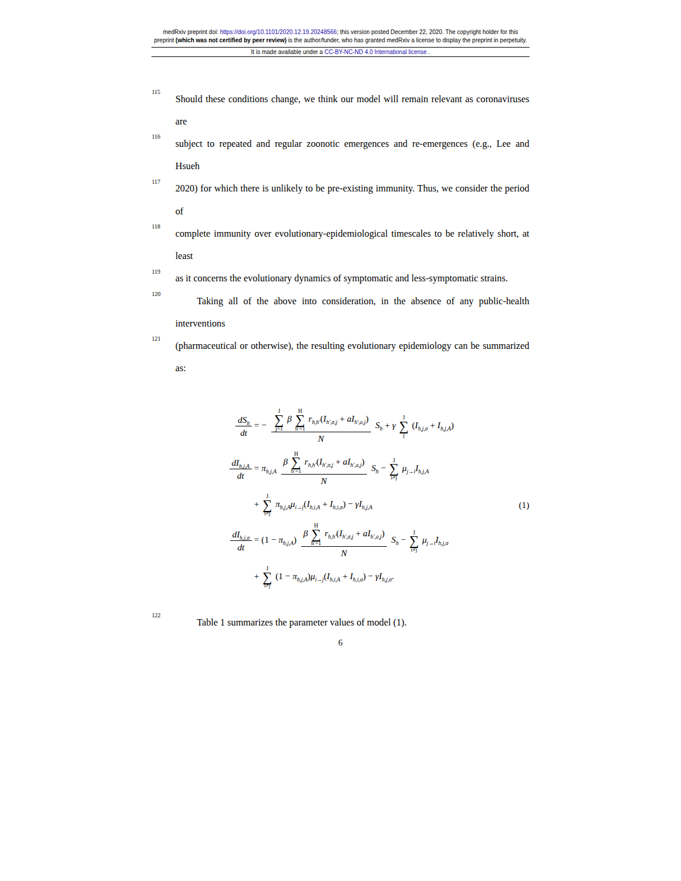medRxiv preprint doi: https://doi.org/10.1101/2020.12.19.20248566; this version posted December 22, 2020. The copyright holder for this
preprint (which was not certified by peer review) is the author/funder, who has granted medRxiv a license to display the preprint in perpetuity.
It is made available under a CC-BY-NC-ND 4.0 International license .
115 Should these conditions change, we think our model will remain relevant as coronaviruses are
116subject to repeated and regular zoonotic emergences and re-emergences (e.g., Lee and Hsueh
1172020) for which there is unlikely to be pre-existing immunity. Thus, we consider the period of
118complete immunity over evolutionary-epidemiological timescales to be relatively short, at least
119as it concerns the evolutionary dynamics of symptomatic and less-symptomatic strains.
120 Taking all of the above into consideration, in the absence of any public-health interventions
121(pharmaceutical or otherwise), the resulting evolutionary epidemiology can be summarized as:
(1)
| dS h dt | = − J ∑ j=1 β H ∑ h′=1 r h,h′ ( I h′,σ,j + aI h′,a,j ) N S h + γ J ∑ j ( I h,j,σ + I h,j,A ) |
| dI h,j,A dt | = π h,j,A β H ∑ h′=1 r h,h′ ( I h′,σ,j + aI h′,a,j ) N S h − J ∑ i≠j μ j→i I h,j,A |
| | + J ∑ i≠j π h,j,A μ i→j ( I h,i,A + I h,i,σ ) − γI h,j,A |
| dI h,j,σ dt | = (1 − π h,j,A ) β H ∑ h′=1 r h,h′ ( I h′,σ,j + aI h′,a,j ) N S h − J ∑ i≠j μ j→i I h,j,σ |
| | + J ∑ i≠j (1 − π h,j,A ) μ i→j ( I h,i,A + I h,i,σ ) − γI h,j,σ . |
122 Table 1 summarizes the parameter values of model (1).
6